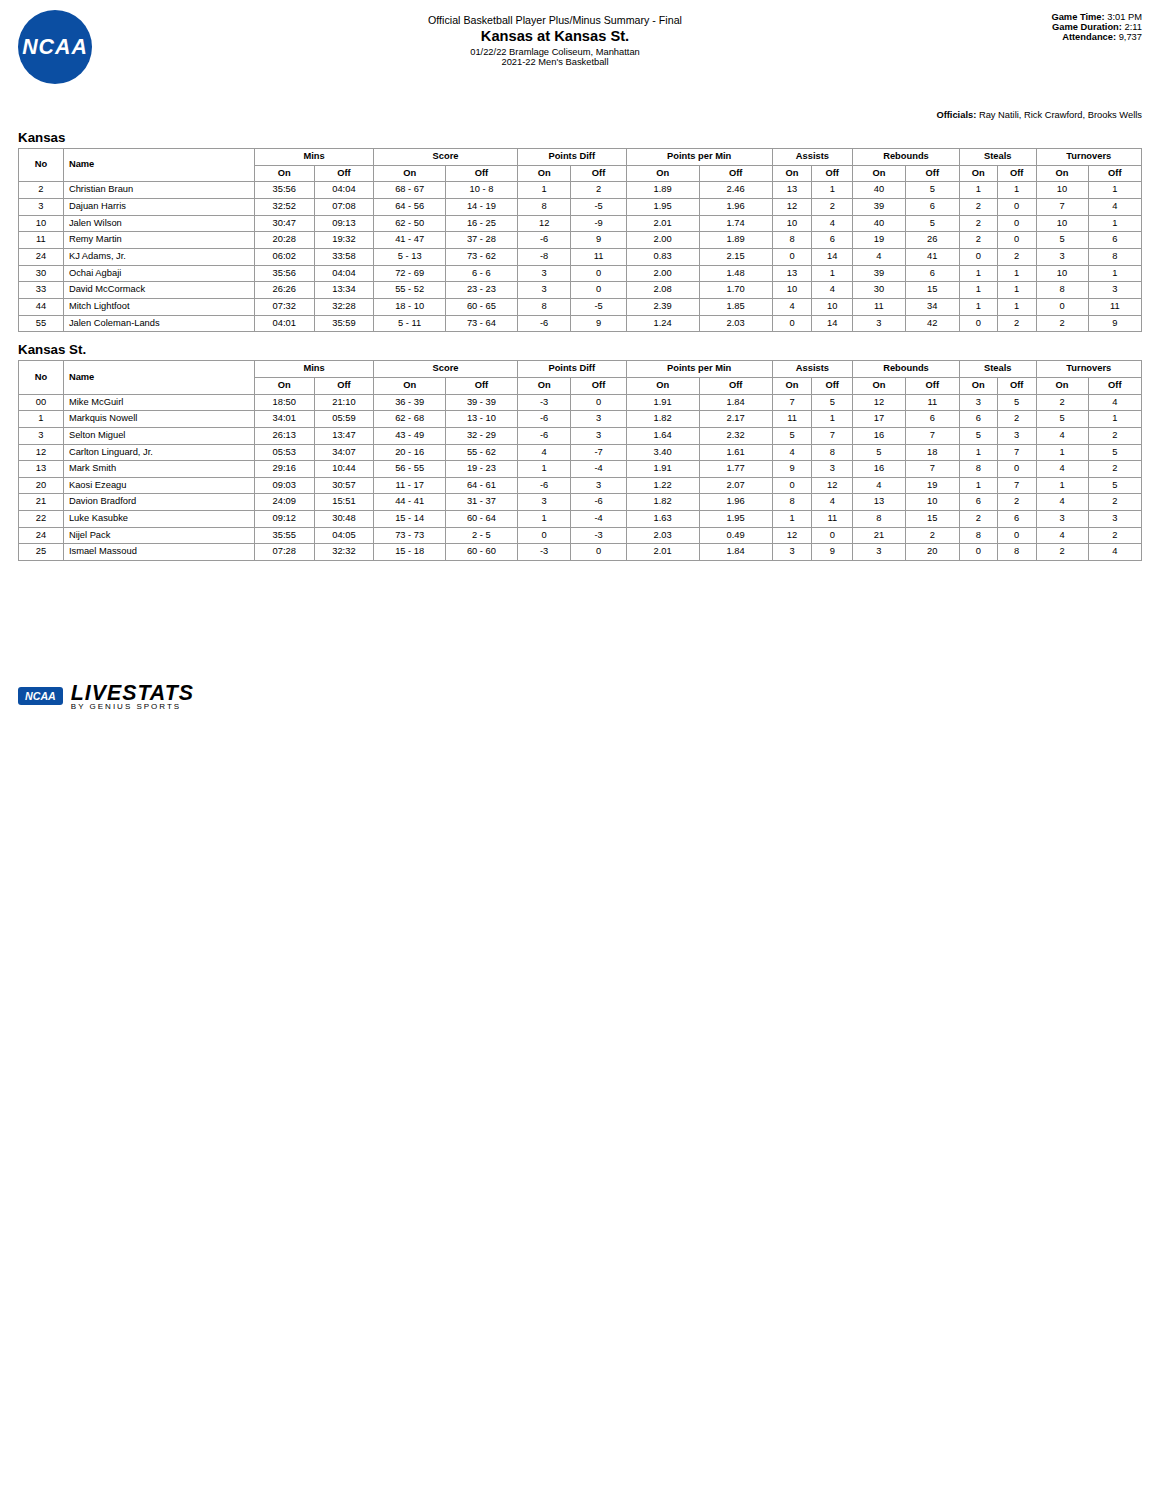NCAA
Official Basketball Player Plus/Minus Summary - Final
Kansas at Kansas St.
01/22/22 Bramlage Coliseum, Manhattan
2021-22 Men's Basketball
Game Time: 3:01 PM
Game Duration: 2:11
Attendance: 9,737
Officials: Ray Natili, Rick Crawford, Brooks Wells
Kansas
| No | Name | Mins | Score | Points Diff | Points per Min | Assists | Rebounds | Steals | Turnovers |
| --- | --- | --- | --- | --- | --- | --- | --- | --- | --- |
| On | Off | On | Off | On | Off | On | Off | On | Off | On | Off | On | Off | On | Off |
| 2 | Christian Braun | 35:56 | 04:04 | 68 - 67 | 10 - 8 | 1 | 2 | 1.89 | 2.46 | 13 | 1 | 40 | 5 | 1 | 1 | 10 | 1 |
| 3 | Dajuan Harris | 32:52 | 07:08 | 64 - 56 | 14 - 19 | 8 | -5 | 1.95 | 1.96 | 12 | 2 | 39 | 6 | 2 | 0 | 7 | 4 |
| 10 | Jalen Wilson | 30:47 | 09:13 | 62 - 50 | 16 - 25 | 12 | -9 | 2.01 | 1.74 | 10 | 4 | 40 | 5 | 2 | 0 | 10 | 1 |
| 11 | Remy Martin | 20:28 | 19:32 | 41 - 47 | 37 - 28 | -6 | 9 | 2.00 | 1.89 | 8 | 6 | 19 | 26 | 2 | 0 | 5 | 6 |
| 24 | KJ Adams, Jr. | 06:02 | 33:58 | 5 - 13 | 73 - 62 | -8 | 11 | 0.83 | 2.15 | 0 | 14 | 4 | 41 | 0 | 2 | 3 | 8 |
| 30 | Ochai Agbaji | 35:56 | 04:04 | 72 - 69 | 6 - 6 | 3 | 0 | 2.00 | 1.48 | 13 | 1 | 39 | 6 | 1 | 1 | 10 | 1 |
| 33 | David McCormack | 26:26 | 13:34 | 55 - 52 | 23 - 23 | 3 | 0 | 2.08 | 1.70 | 10 | 4 | 30 | 15 | 1 | 1 | 8 | 3 |
| 44 | Mitch Lightfoot | 07:32 | 32:28 | 18 - 10 | 60 - 65 | 8 | -5 | 2.39 | 1.85 | 4 | 10 | 11 | 34 | 1 | 1 | 0 | 11 |
| 55 | Jalen Coleman-Lands | 04:01 | 35:59 | 5 - 11 | 73 - 64 | -6 | 9 | 1.24 | 2.03 | 0 | 14 | 3 | 42 | 0 | 2 | 2 | 9 |
Kansas St.
| No | Name | Mins | Score | Points Diff | Points per Min | Assists | Rebounds | Steals | Turnovers |
| --- | --- | --- | --- | --- | --- | --- | --- | --- | --- |
| On | Off | On | Off | On | Off | On | Off | On | Off | On | Off | On | Off | On | Off |
| 00 | Mike McGuirl | 18:50 | 21:10 | 36 - 39 | 39 - 39 | -3 | 0 | 1.91 | 1.84 | 7 | 5 | 12 | 11 | 3 | 5 | 2 | 4 |
| 1 | Markquis Nowell | 34:01 | 05:59 | 62 - 68 | 13 - 10 | -6 | 3 | 1.82 | 2.17 | 11 | 1 | 17 | 6 | 6 | 2 | 5 | 1 |
| 3 | Selton Miguel | 26:13 | 13:47 | 43 - 49 | 32 - 29 | -6 | 3 | 1.64 | 2.32 | 5 | 7 | 16 | 7 | 5 | 3 | 4 | 2 |
| 12 | Carlton Linguard, Jr. | 05:53 | 34:07 | 20 - 16 | 55 - 62 | 4 | -7 | 3.40 | 1.61 | 4 | 8 | 5 | 18 | 1 | 7 | 1 | 5 |
| 13 | Mark Smith | 29:16 | 10:44 | 56 - 55 | 19 - 23 | 1 | -4 | 1.91 | 1.77 | 9 | 3 | 16 | 7 | 8 | 0 | 4 | 2 |
| 20 | Kaosi Ezeagu | 09:03 | 30:57 | 11 - 17 | 64 - 61 | -6 | 3 | 1.22 | 2.07 | 0 | 12 | 4 | 19 | 1 | 7 | 1 | 5 |
| 21 | Davion Bradford | 24:09 | 15:51 | 44 - 41 | 31 - 37 | 3 | -6 | 1.82 | 1.96 | 8 | 4 | 13 | 10 | 6 | 2 | 4 | 2 |
| 22 | Luke Kasubke | 09:12 | 30:48 | 15 - 14 | 60 - 64 | 1 | -4 | 1.63 | 1.95 | 1 | 11 | 8 | 15 | 2 | 6 | 3 | 3 |
| 24 | Nijel Pack | 35:55 | 04:05 | 73 - 73 | 2 - 5 | 0 | -3 | 2.03 | 0.49 | 12 | 0 | 21 | 2 | 8 | 0 | 4 | 2 |
| 25 | Ismael Massoud | 07:28 | 32:32 | 15 - 18 | 60 - 60 | -3 | 0 | 2.01 | 1.84 | 3 | 9 | 3 | 20 | 0 | 8 | 2 | 4 |
NCAA
LIVESTATS
BY GENIUS SPORTS